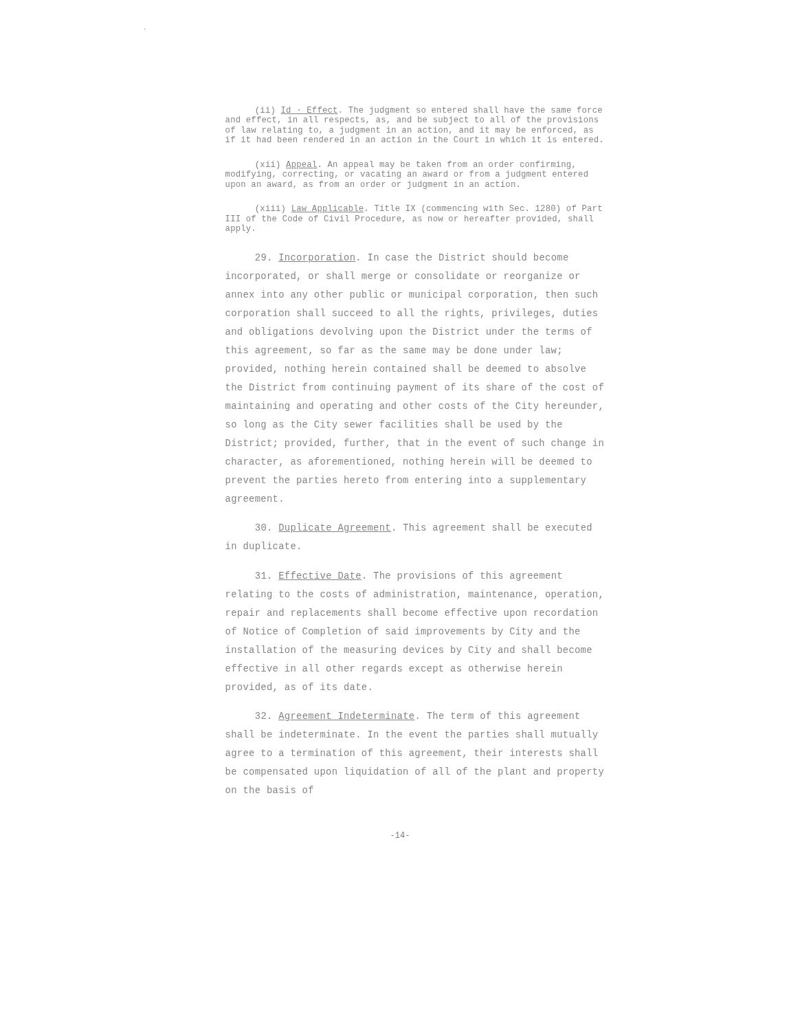.
(ii) Id · Effect. The judgment so entered shall have the same force and effect, in all respects, as, and be subject to all of the provisions of law relating to, a judgment in an action, and it may be enforced, as if it had been rendered in an action in the Court in which it is entered.
(xii) Appeal. An appeal may be taken from an order confirming, modifying, correcting, or vacating an award or from a judgment entered upon an award, as from an order or judgment in an action.
(xiii) Law Applicable. Title IX (commencing with Sec. 1280) of Part III of the Code of Civil Procedure, as now or hereafter provided, shall apply.
29. Incorporation. In case the District should become incorporated, or shall merge or consolidate or reorganize or annex into any other public or municipal corporation, then such corporation shall succeed to all the rights, privileges, duties and obligations devolving upon the District under the terms of this agreement, so far as the same may be done under law; provided, nothing herein contained shall be deemed to absolve the District from continuing payment of its share of the cost of maintaining and operating and other costs of the City hereunder, so long as the City sewer facilities shall be used by the District; provided, further, that in the event of such change in character, as aforementioned, nothing herein will be deemed to prevent the parties hereto from entering into a supplementary agreement.
30. Duplicate Agreement. This agreement shall be executed in duplicate.
31. Effective Date. The provisions of this agreement relating to the costs of administration, maintenance, operation, repair and replacements shall become effective upon recordation of Notice of Completion of said improvements by City and the installation of the measuring devices by City and shall become effective in all other regards except as otherwise herein provided, as of its date.
32. Agreement Indeterminate. The term of this agreement shall be indeterminate. In the event the parties shall mutually agree to a termination of this agreement, their interests shall be compensated upon liquidation of all of the plant and property on the basis of
-14-